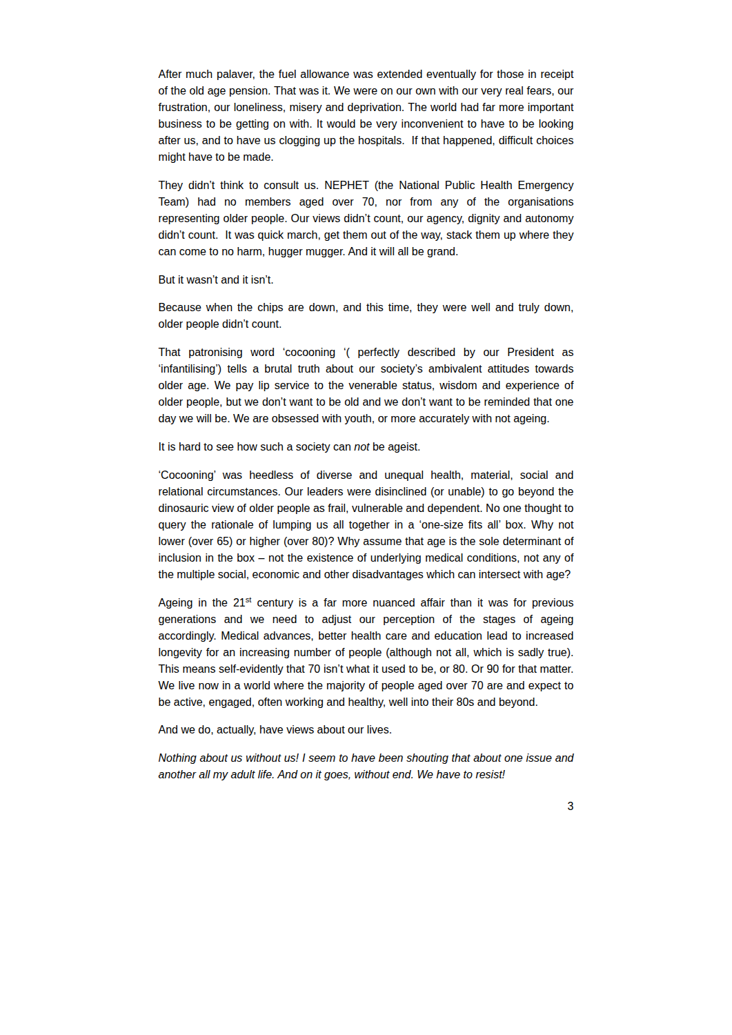After much palaver, the fuel allowance was extended eventually for those in receipt of the old age pension. That was it. We were on our own with our very real fears, our frustration, our loneliness, misery and deprivation. The world had far more important business to be getting on with. It would be very inconvenient to have to be looking after us, and to have us clogging up the hospitals. If that happened, difficult choices might have to be made.
They didn’t think to consult us. NEPHET (the National Public Health Emergency Team) had no members aged over 70, nor from any of the organisations representing older people. Our views didn’t count, our agency, dignity and autonomy didn’t count. It was quick march, get them out of the way, stack them up where they can come to no harm, hugger mugger. And it will all be grand.
But it wasn’t and it isn’t.
Because when the chips are down, and this time, they were well and truly down, older people didn’t count.
That patronising word ‘cocooning ‘( perfectly described by our President as ‘infantilising’) tells a brutal truth about our society’s ambivalent attitudes towards older age. We pay lip service to the venerable status, wisdom and experience of older people, but we don’t want to be old and we don’t want to be reminded that one day we will be. We are obsessed with youth, or more accurately with not ageing.
It is hard to see how such a society can not be ageist.
‘Cocooning’ was heedless of diverse and unequal health, material, social and relational circumstances. Our leaders were disinclined (or unable) to go beyond the dinosauric view of older people as frail, vulnerable and dependent. No one thought to query the rationale of lumping us all together in a ‘one-size fits all’ box. Why not lower (over 65) or higher (over 80)? Why assume that age is the sole determinant of inclusion in the box – not the existence of underlying medical conditions, not any of the multiple social, economic and other disadvantages which can intersect with age?
Ageing in the 21st century is a far more nuanced affair than it was for previous generations and we need to adjust our perception of the stages of ageing accordingly. Medical advances, better health care and education lead to increased longevity for an increasing number of people (although not all, which is sadly true). This means self-evidently that 70 isn’t what it used to be, or 80. Or 90 for that matter. We live now in a world where the majority of people aged over 70 are and expect to be active, engaged, often working and healthy, well into their 80s and beyond.
And we do, actually, have views about our lives.
Nothing about us without us! I seem to have been shouting that about one issue and another all my adult life. And on it goes, without end. We have to resist!
3